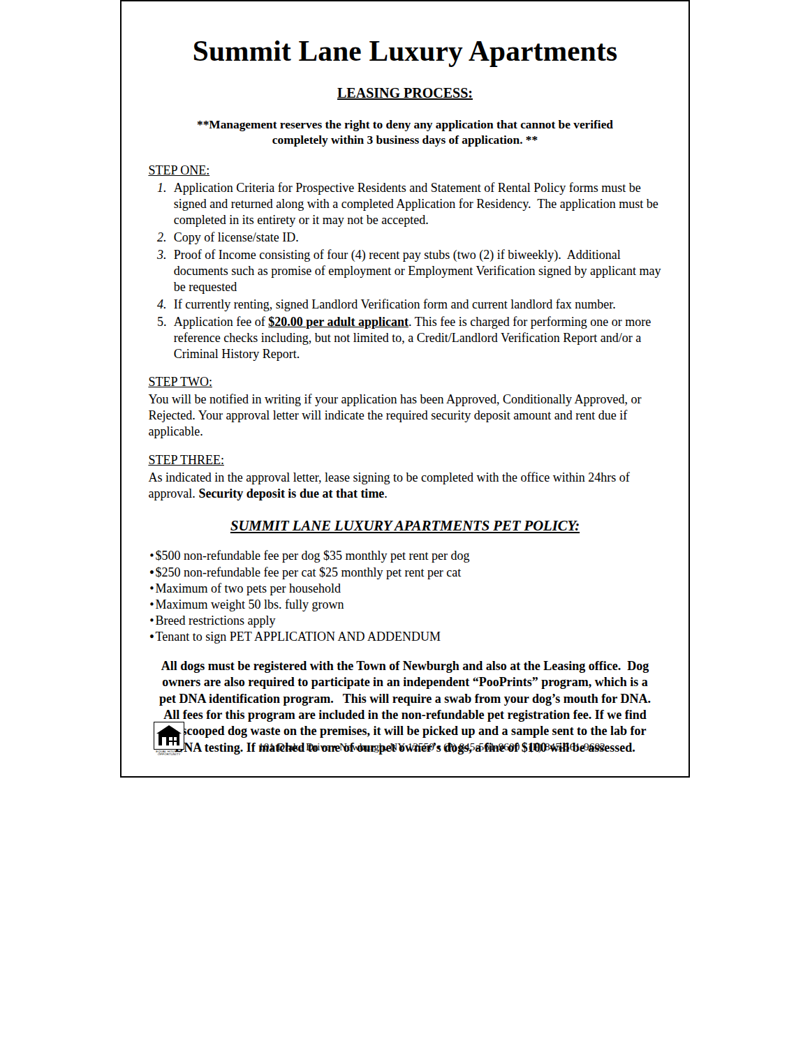Summit Lane Luxury Apartments
LEASING PROCESS:
**Management reserves the right to deny any application that cannot be verified completely within 3 business days of application. **
STEP ONE:
Application Criteria for Prospective Residents and Statement of Rental Policy forms must be signed and returned along with a completed Application for Residency. The application must be completed in its entirety or it may not be accepted.
Copy of license/state ID.
Proof of Income consisting of four (4) recent pay stubs (two (2) if biweekly). Additional documents such as promise of employment or Employment Verification signed by applicant may be requested
If currently renting, signed Landlord Verification form and current landlord fax number.
Application fee of $20.00 per adult applicant. This fee is charged for performing one or more reference checks including, but not limited to, a Credit/Landlord Verification Report and/or a Criminal History Report.
STEP TWO:
You will be notified in writing if your application has been Approved, Conditionally Approved, or Rejected. Your approval letter will indicate the required security deposit amount and rent due if applicable.
STEP THREE:
As indicated in the approval letter, lease signing to be completed with the office within 24hrs of approval. Security deposit is due at that time.
SUMMIT LANE LUXURY APARTMENTS PET POLICY:
$500 non-refundable fee per dog $35 monthly pet rent per dog
$250 non-refundable fee per cat $25 monthly pet rent per cat
Maximum of two pets per household
Maximum weight 50 lbs. fully grown
Breed restrictions apply
Tenant to sign PET APPLICATION AND ADDENDUM
All dogs must be registered with the Town of Newburgh and also at the Leasing office. Dog owners are also required to participate in an independent “PooPrints” program, which is a pet DNA identification program. This will require a swab from your dog’s mouth for DNA. All fees for this program are included in the non-refundable pet registration fee. If we find un-scooped dog waste on the premises, it will be picked up and a sample sent to the lab for DNA testing. If matched to one of our pet owner’s dogs, a fine of $100 will be assessed.
EQUAL HOUSING
OPPORTUNITY
101 Drake Drive • Newburgh, NY 12550 • (P) 845-561-9600 • (F) 845-561-9602